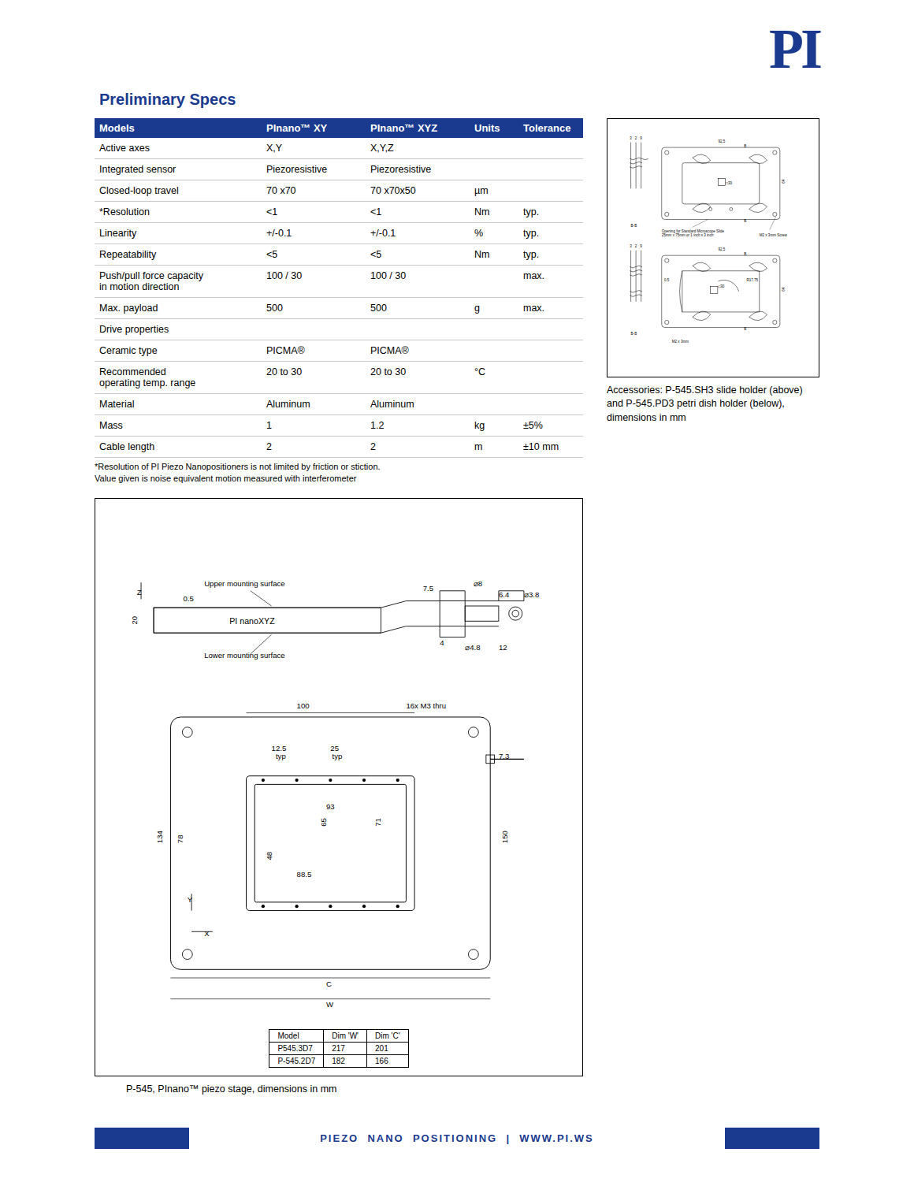PI
Preliminary Specs
| Models | PInano™ XY | PInano™ XYZ | Units | Tolerance |
| --- | --- | --- | --- | --- |
| Active axes | X,Y | X,Y,Z | | |
| Integrated sensor | Piezoresistive | Piezoresistive | | |
| Closed-loop travel | 70 x70 | 70 x70x50 | µm | |
| *Resolution | <1 | <1 | Nm | typ. |
| Linearity | +/-0.1 | +/-0.1 | % | typ. |
| Repeatability | <5 | <5 | Nm | typ. |
| Push/pull force capacity in motion direction | 100 / 30 | 100 / 30 | | max. |
| Max. payload | 500 | 500 | g | max. |
| Drive properties | | | | |
| Ceramic type | PICMA® | PICMA® | | |
| Recommended operating temp. range | 20 to 30 | 20 to 30 | °C | |
| Material | Aluminum | Aluminum | | |
| Mass | 1 | 1.2 | kg | ±5% |
| Cable length | 2 | 2 | m | ±10 mm |
*Resolution of PI Piezo Nanopositioners is not limited by friction or stiction.
Value given is noise equivalent motion measured with interferometer
PI nanoXYZ Upper mounting surface Lower mounting surface 20 0.5 Z 7.5 ⌀8 6.4 ⌀3.8 4 ⌀4.8 12 100 16x M3 thru 12.5 typ 25 typ 7.3 93 65 71 48 88.5 134 78 150 C W Y X
| Model | Dim 'W' | Dim 'C' |
| P545.3D7 | 217 | 201 |
| P-545.2D7 | 182 | 166 |
P-545, PInano™ piezo stage, dimensions in mm
3 2 9 92.5 B B 64 □30 B-B Opening for Standard Microscope Slide 25mm x 75mm or 1 inch x 3 inch M2 x 3mm Screw 3 2 9 92.5 B B 64 □30 R17.75 0.5 B-B M2 x 3mm
Accessories: P-545.SH3 slide holder (above) and P-545.PD3 petri dish holder (below), dimensions in mm
PIEZO NANO POSITIONING | WWW.PI.WS